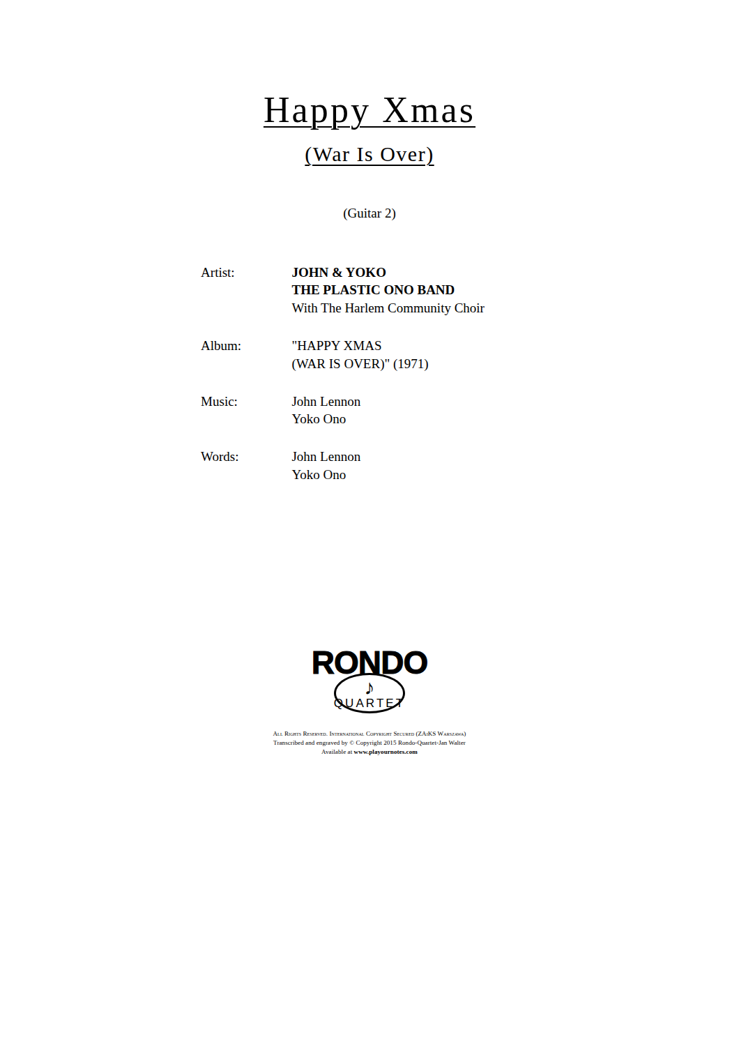Happy Xmas
(War Is Over)
(Guitar 2)
| Artist: | JOHN & YOKO THE PLASTIC ONO BAND With The Harlem Community Choir |
| Album: | "HAPPY XMAS (WAR IS OVER)" (1971) |
| Music: | John Lennon Yoko Ono |
| Words: | John Lennon Yoko Ono |
RONDO
♪
QUARTET
All Rights Reserved. International Copyright Secured (ZAiKS Warszawa)
Transcribed and engraved by © Copyright 2015 Rondo-Quartet-Jan Walter
Available at www.playournotes.com